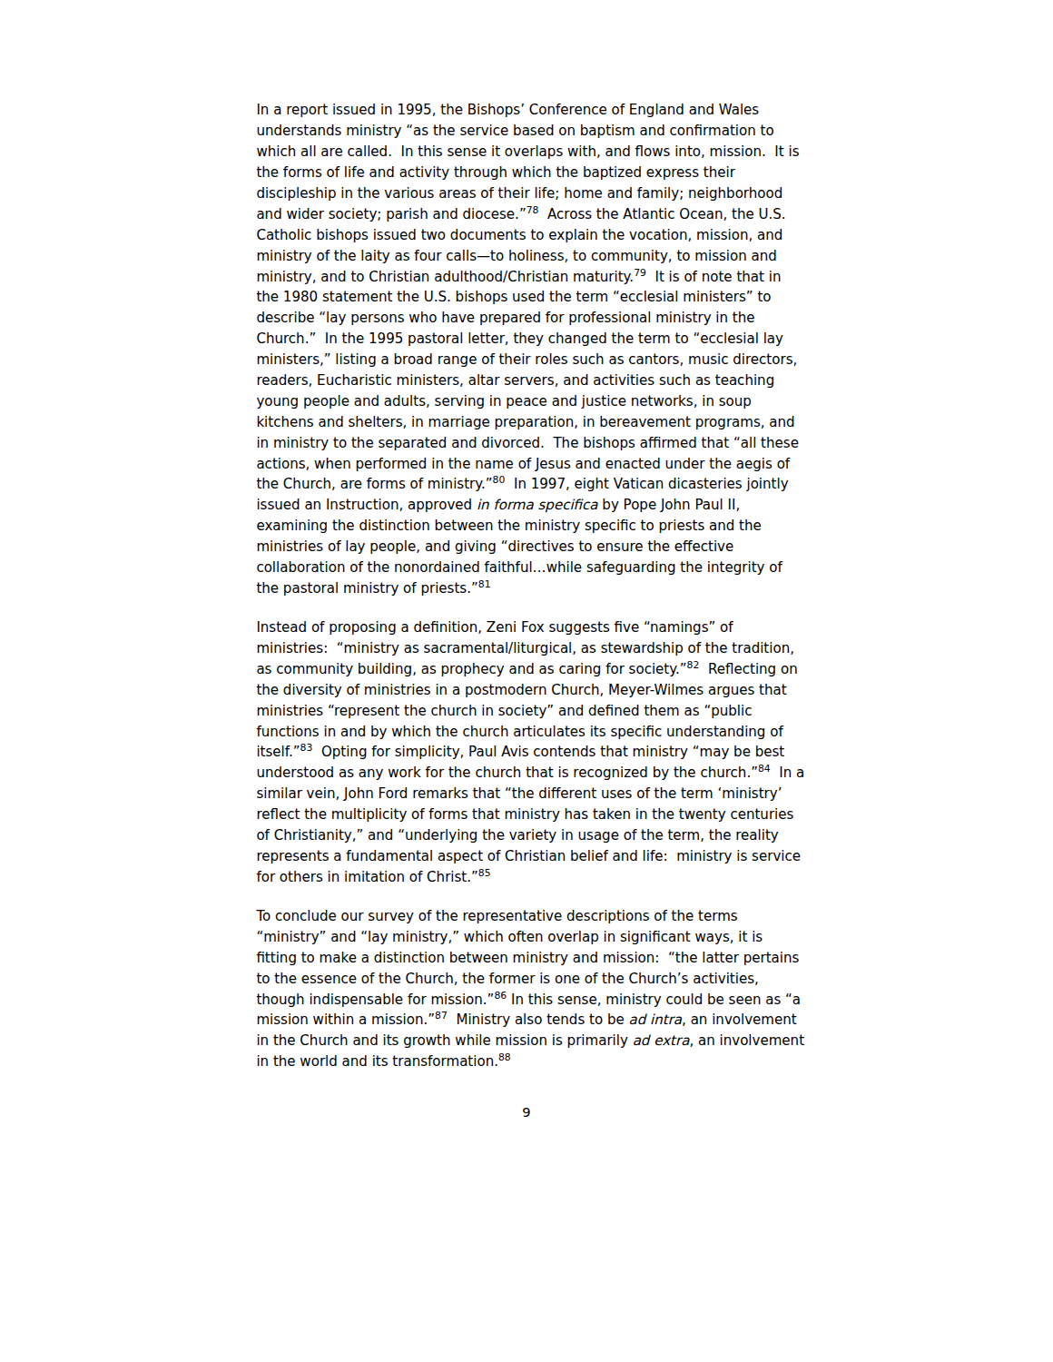In a report issued in 1995, the Bishops’ Conference of England and Wales understands ministry “as the service based on baptism and confirmation to which all are called. In this sense it overlaps with, and flows into, mission. It is the forms of life and activity through which the baptized express their discipleship in the various areas of their life; home and family; neighborhood and wider society; parish and diocese.”78 Across the Atlantic Ocean, the U.S. Catholic bishops issued two documents to explain the vocation, mission, and ministry of the laity as four calls—to holiness, to community, to mission and ministry, and to Christian adulthood/Christian maturity.79 It is of note that in the 1980 statement the U.S. bishops used the term “ecclesial ministers” to describe “lay persons who have prepared for professional ministry in the Church.” In the 1995 pastoral letter, they changed the term to “ecclesial lay ministers,” listing a broad range of their roles such as cantors, music directors, readers, Eucharistic ministers, altar servers, and activities such as teaching young people and adults, serving in peace and justice networks, in soup kitchens and shelters, in marriage preparation, in bereavement programs, and in ministry to the separated and divorced. The bishops affirmed that “all these actions, when performed in the name of Jesus and enacted under the aegis of the Church, are forms of ministry.”80 In 1997, eight Vatican dicasteries jointly issued an Instruction, approved in forma specifica by Pope John Paul II, examining the distinction between the ministry specific to priests and the ministries of lay people, and giving “directives to ensure the effective collaboration of the nonordained faithful…while safeguarding the integrity of the pastoral ministry of priests.”81
Instead of proposing a definition, Zeni Fox suggests five “namings” of ministries: “ministry as sacramental/liturgical, as stewardship of the tradition, as community building, as prophecy and as caring for society.”82 Reflecting on the diversity of ministries in a postmodern Church, Meyer-Wilmes argues that ministries “represent the church in society” and defined them as “public functions in and by which the church articulates its specific understanding of itself.”83 Opting for simplicity, Paul Avis contends that ministry “may be best understood as any work for the church that is recognized by the church.”84 In a similar vein, John Ford remarks that “the different uses of the term ‘ministry’ reflect the multiplicity of forms that ministry has taken in the twenty centuries of Christianity,” and “underlying the variety in usage of the term, the reality represents a fundamental aspect of Christian belief and life: ministry is service for others in imitation of Christ.”85
To conclude our survey of the representative descriptions of the terms “ministry” and “lay ministry,” which often overlap in significant ways, it is fitting to make a distinction between ministry and mission: “the latter pertains to the essence of the Church, the former is one of the Church’s activities, though indispensable for mission.”86 In this sense, ministry could be seen as “a mission within a mission.”87 Ministry also tends to be ad intra, an involvement in the Church and its growth while mission is primarily ad extra, an involvement in the world and its transformation.88
9